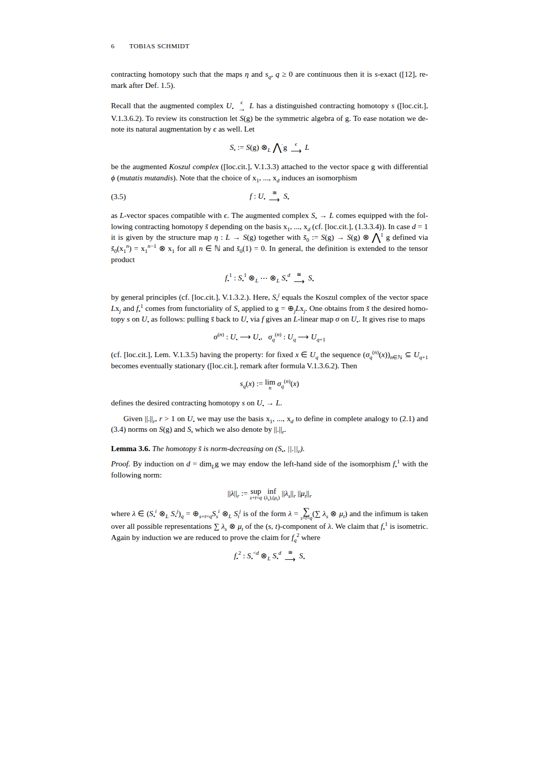6 TOBIAS SCHMIDT
contracting homotopy such that the maps η and sq, q ≥ 0 are continuous then it is s-exact ([12], remark after Def. 1.5).
Recall that the augmented complex U• ϵ→ L has a distinguished contracting homotopy s ([loc.cit.], V.1.3.6.2). To review its construction let S(g) be the symmetric algebra of g. To ease notation we denote its natural augmentation by ϵ as well. Let
S• := S(g) ⊗L ⋀·g ϵ⟶ L
be the augmented Koszul complex ([loc.cit.], V.1.3.3) attached to the vector space g with differential ϕ (mutatis mutandis). Note that the choice of x1, ..., xd induces an isomorphism
(3.5) f : U• ≅⟶ S•
as L-vector spaces compatible with ϵ. The augmented complex S• → L comes equipped with the following contracting homotopy s̄ depending on the basis x1, ..., xd (cf. [loc.cit.], (1.3.3.4)). In case d = 1 it is given by the structure map η : L → S(g) together with s̄0 := S(g) → S(g) ⊗ ⋀1 g defined via s̄0(x1n) = x1n−1 ⊗ x1 for all n ∈ ℕ and s̄0(1) = 0. In general, the definition is extended to the tensor product
f•1 : S•1 ⊗L ⋯ ⊗L S•d ≅⟶ S•
by general principles (cf. [loc.cit.], V.1.3.2.). Here, S•j equals the Koszul complex of the vector space Lxj and f•1 comes from functoriality of S• applied to g = ⊕jLxj. One obtains from s̄ the desired homotopy s on U• as follows: pulling s̄ back to U• via f gives an L-linear map σ on U•. It gives rise to maps
σ(n) : U• ⟶ U•, σq(n) : Uq ⟶ Uq+1
(cf. [loc.cit.], Lem. V.1.3.5) having the property: for fixed x ∈ Uq the sequence (σq(n)(x))n∈ℕ ⊆ Uq+1 becomes eventually stationary ([loc.cit.], remark after formula V.1.3.6.2). Then
sq(x) := limn σq(n)(x)
defines the desired contracting homotopy s on U• → L.
Given ||.||r, r > 1 on U• we may use the basis x1, ..., xd to define in complete analogy to (2.1) and (3.4) norms on S(g) and S• which we also denote by ||.||r.
Lemma 3.6. The homotopy s̄ is norm-decreasing on (S•, ||.||r).
Proof. By induction on d = dimLg we may endow the left-hand side of the isomorphism f•1 with the following norm:
||λ||r := sup s+t=q inf(λs),(μt) ||λs||r ||μt||r
where λ ∈ (S•i ⊗L S•j)q = ⊕s+t=qSsi ⊗L Stj is of the form λ = ∑s+t=q(∑ λs ⊗ μt) and the infimum is taken over all possible representations ∑ λs ⊗ μt of the (s, t)-component of λ. We claim that f•1 is isometric. Again by induction we are reduced to prove the claim for fq2 where
f•2 : S•<d ⊗L S•d ≅⟶ S•